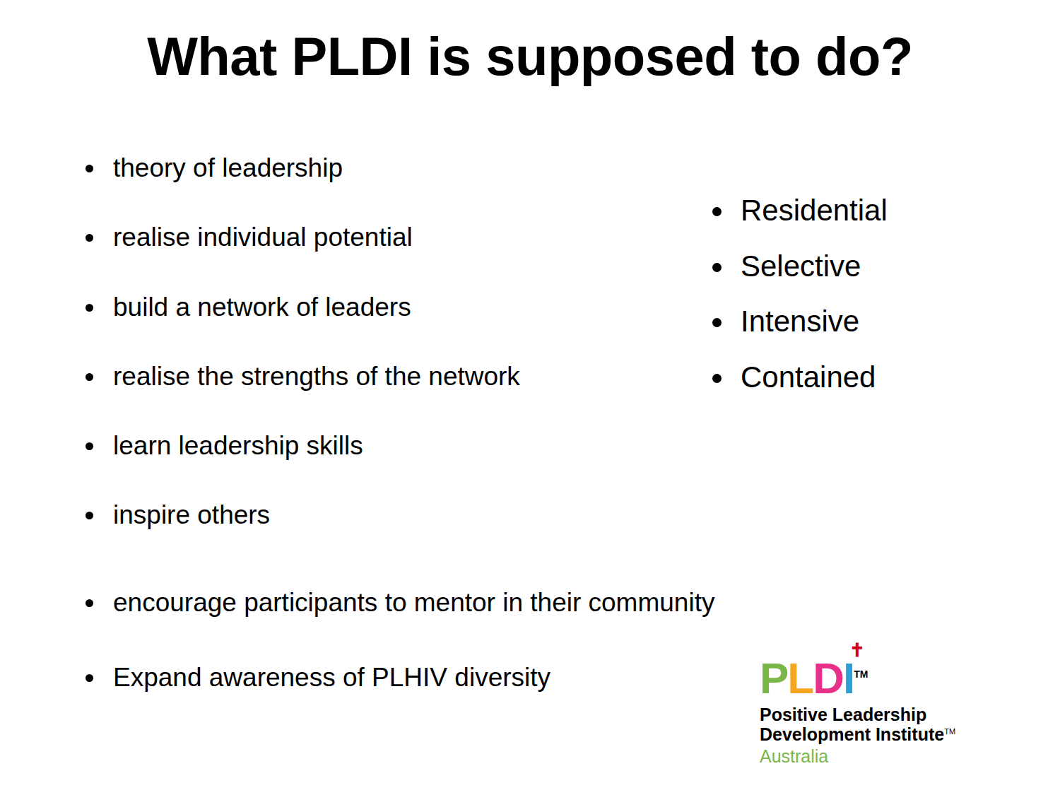What PLDI is supposed to do?
theory of leadership
realise individual potential
build a network of leaders
realise the strengths of the network
learn leadership skills
inspire others
Residential
Selective
Intensive
Contained
encourage participants to mentor in their community
Expand awareness of PLHIV diversity
✝PLDITM
Positive Leadership
Development InstituteTM
Australia